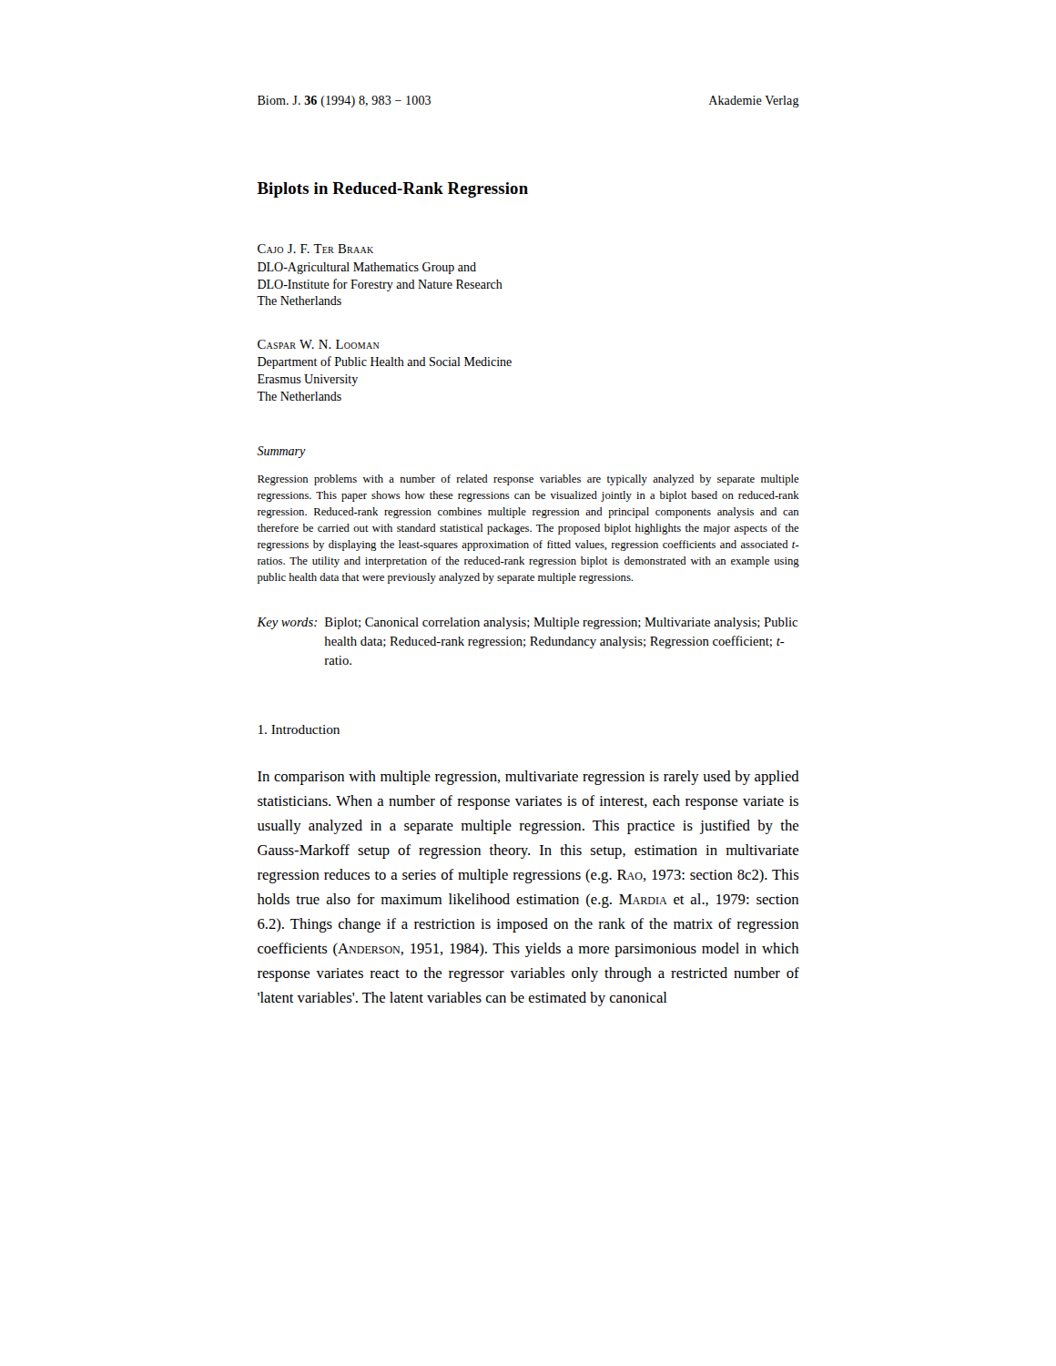Biom. J. 36 (1994) 8, 983 − 1003
Akademie Verlag
Biplots in Reduced-Rank Regression
Cajo J. F. Ter Braak
DLO-Agricultural Mathematics Group and
DLO-Institute for Forestry and Nature Research
The Netherlands
Caspar W. N. Looman
Department of Public Health and Social Medicine
Erasmus University
The Netherlands
Summary
Regression problems with a number of related response variables are typically analyzed by separate multiple regressions. This paper shows how these regressions can be visualized jointly in a biplot based on reduced-rank regression. Reduced-rank regression combines multiple regression and principal components analysis and can therefore be carried out with standard statistical packages. The proposed biplot highlights the major aspects of the regressions by displaying the least-squares approximation of fitted values, regression coefficients and associated t-ratios. The utility and interpretation of the reduced-rank regression biplot is demonstrated with an example using public health data that were previously analyzed by separate multiple regressions.
Key words:
Biplot; Canonical correlation analysis; Multiple regression; Multivariate analysis; Public health data; Reduced-rank regression; Redundancy analysis; Regression coefficient; t-ratio.
1. Introduction
In comparison with multiple regression, multivariate regression is rarely used by applied statisticians. When a number of response variates is of interest, each response variate is usually analyzed in a separate multiple regression. This practice is justified by the Gauss-Markoff setup of regression theory. In this setup, estimation in multivariate regression reduces to a series of multiple regressions (e.g. Rao, 1973: section 8c2). This holds true also for maximum likelihood estimation (e.g. Mardia et al., 1979: section 6.2). Things change if a restriction is imposed on the rank of the matrix of regression coefficients (Anderson, 1951, 1984). This yields a more parsimonious model in which response variates react to the regressor variables only through a restricted number of 'latent variables'. The latent variables can be estimated by canonical